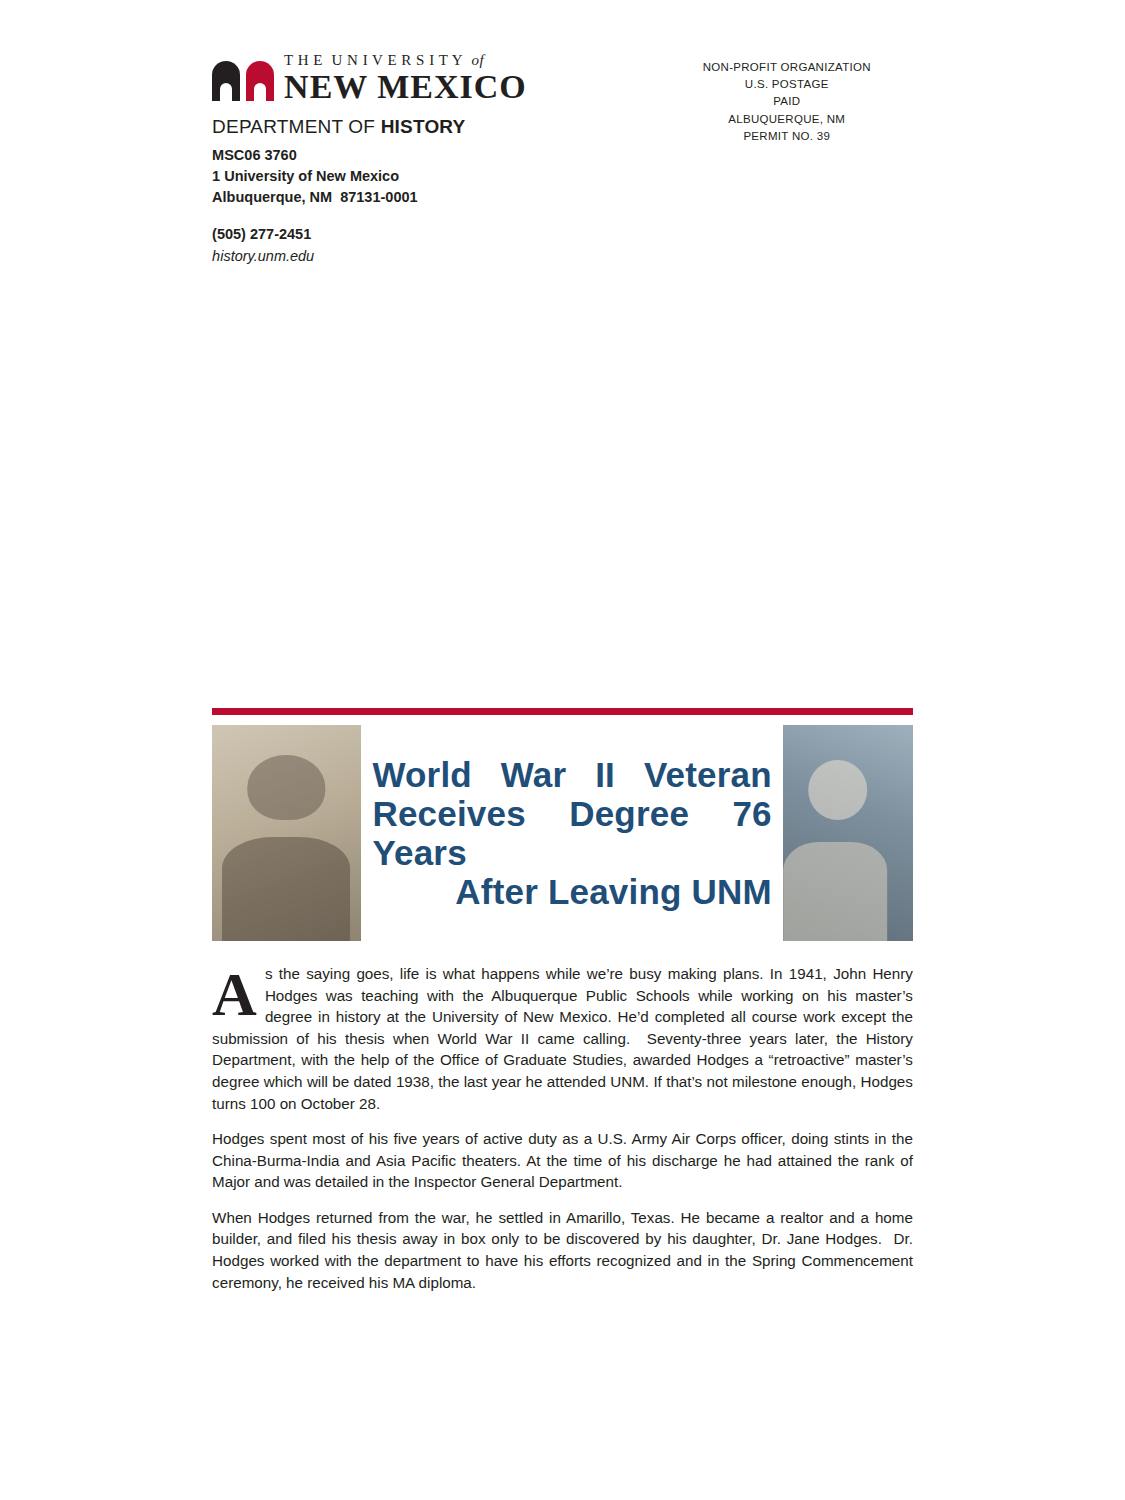T H E U N I V E R S I T Y of
NEW MEXICO
DEPARTMENT OF HISTORY
MSC06 3760
1 University of New Mexico
Albuquerque, NM 87131-0001
(505) 277-2451
history.unm.edu
NON-PROFIT ORGANIZATION
U.S. POSTAGE
PAID
ALBUQUERQUE, NM
PERMIT NO. 39
World War II Veteran Receives Degree 76 Years After Leaving UNM
As the saying goes, life is what happens while we’re busy making plans. In 1941, John Henry Hodges was teaching with the Albuquerque Public Schools while working on his master’s degree in history at the University of New Mexico. He’d completed all course work except the submission of his thesis when World War II came calling. Seventy-three years later, the History Department, with the help of the Office of Graduate Studies, awarded Hodges a “retroactive” master’s degree which will be dated 1938, the last year he attended UNM. If that’s not milestone enough, Hodges turns 100 on October 28.
Hodges spent most of his five years of active duty as a U.S. Army Air Corps officer, doing stints in the China-Burma-India and Asia Pacific theaters. At the time of his discharge he had attained the rank of Major and was detailed in the Inspector General Department.
When Hodges returned from the war, he settled in Amarillo, Texas. He became a realtor and a home builder, and filed his thesis away in box only to be discovered by his daughter, Dr. Jane Hodges. Dr. Hodges worked with the department to have his efforts recognized and in the Spring Commencement ceremony, he received his MA diploma.